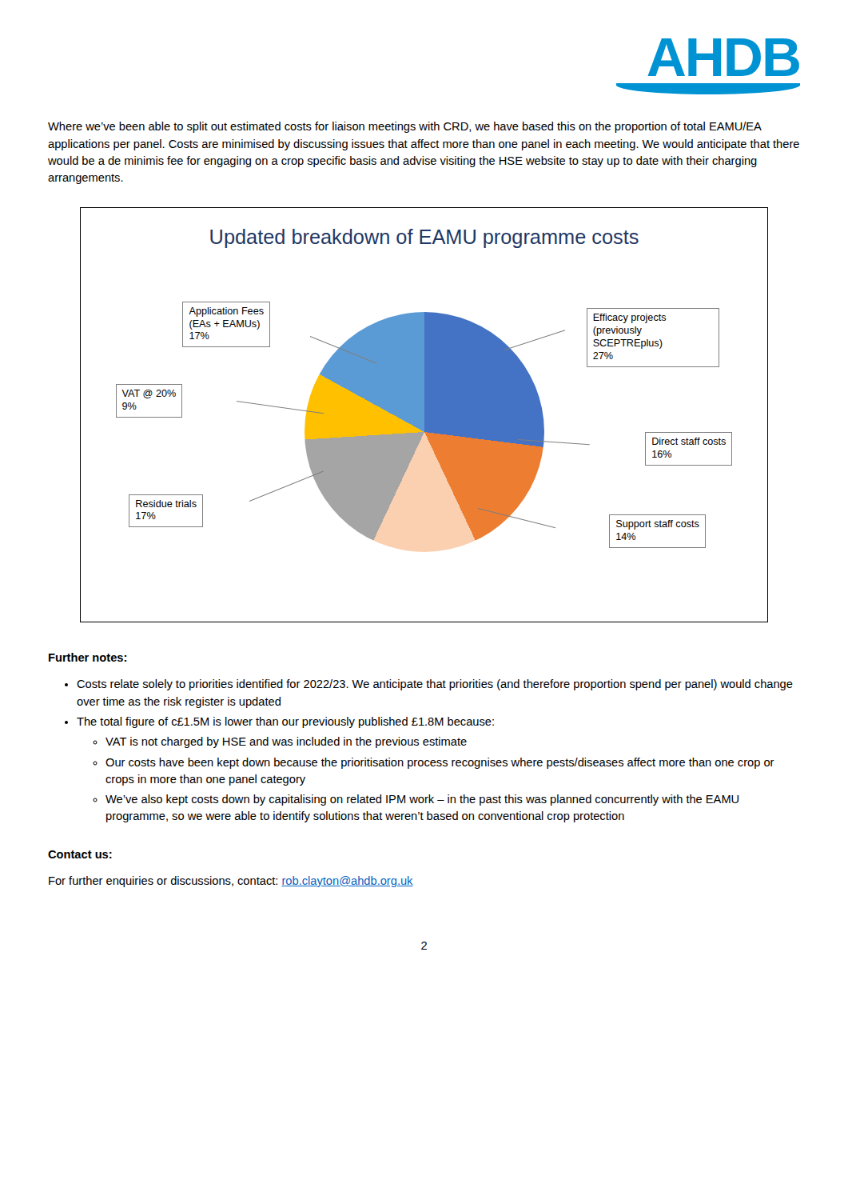AHDB
Where we’ve been able to split out estimated costs for liaison meetings with CRD, we have based this on the proportion of total EAMU/EA applications per panel. Costs are minimised by discussing issues that affect more than one panel in each meeting. We would anticipate that there would be a de minimis fee for engaging on a crop specific basis and advise visiting the HSE website to stay up to date with their charging arrangements.
Updated breakdown of EAMU programme costs
Application Fees
(EAs + EAMUs)
17%
VAT @ 20%
9%
Residue trials
17%
Efficacy projects (previously SCEPTREplus)
27%
Direct staff costs
16%
Support staff costs
14%
Further notes:
Costs relate solely to priorities identified for 2022/23. We anticipate that priorities (and therefore proportion spend per panel) would change over time as the risk register is updated
The total figure of c£1.5M is lower than our previously published £1.8M because:
VAT is not charged by HSE and was included in the previous estimate
Our costs have been kept down because the prioritisation process recognises where pests/diseases affect more than one crop or crops in more than one panel category
We’ve also kept costs down by capitalising on related IPM work – in the past this was planned concurrently with the EAMU programme, so we were able to identify solutions that weren’t based on conventional crop protection
Contact us:
For further enquiries or discussions, contact: rob.clayton@ahdb.org.uk
2